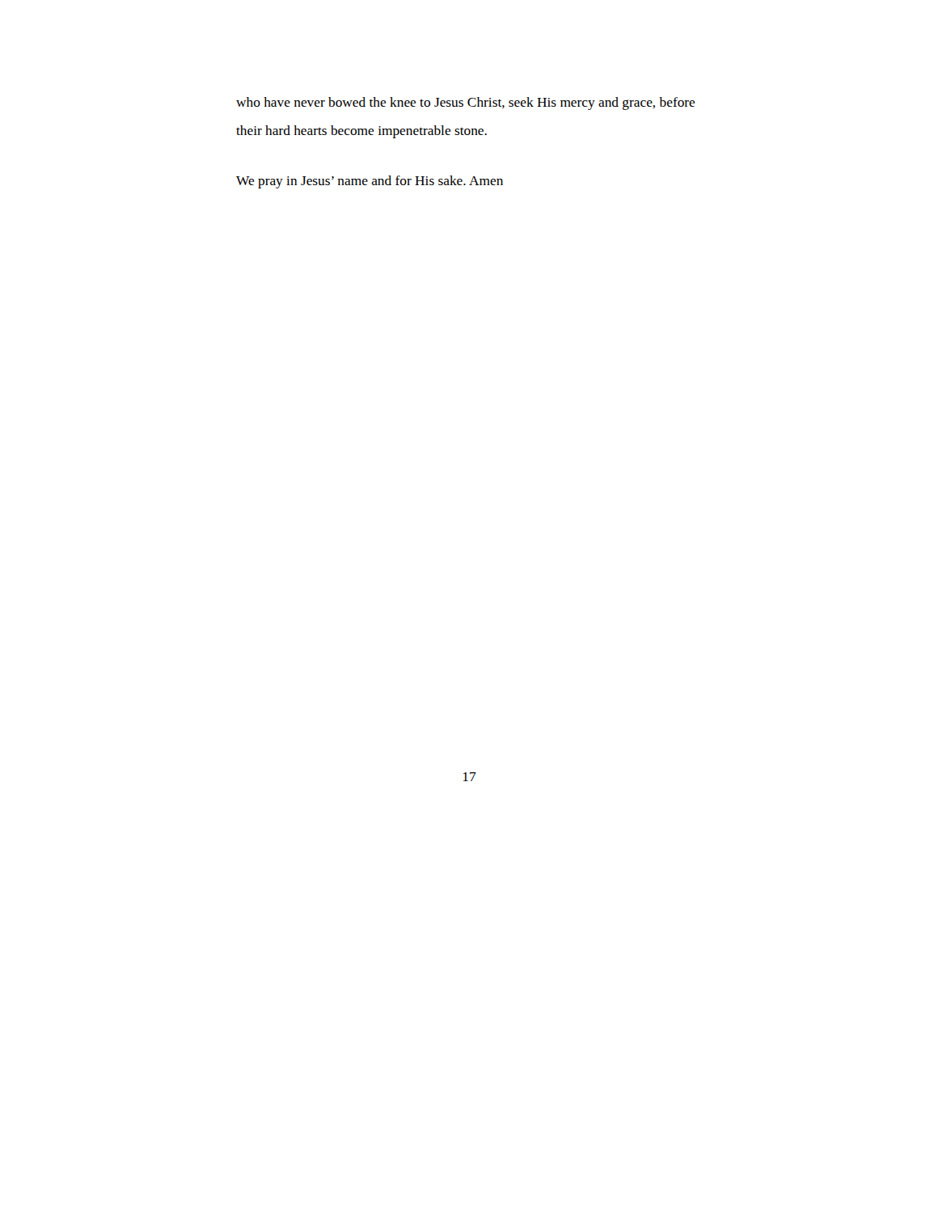who have never bowed the knee to Jesus Christ, seek His mercy and grace, before their hard hearts become impenetrable stone.
We pray in Jesus’ name and for His sake. Amen
17